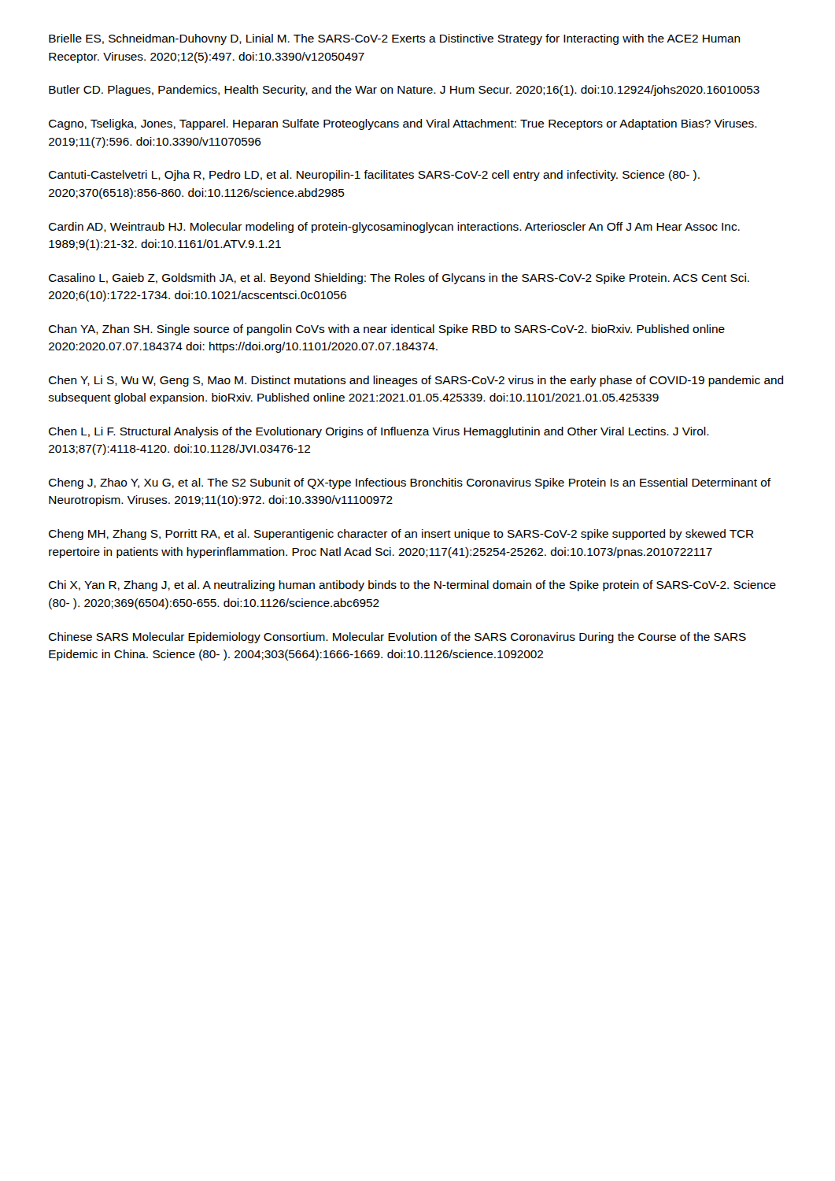Brielle ES, Schneidman-Duhovny D, Linial M. The SARS-CoV-2 Exerts a Distinctive Strategy for Interacting with the ACE2 Human Receptor. Viruses. 2020;12(5):497. doi:10.3390/v12050497
Butler CD. Plagues, Pandemics, Health Security, and the War on Nature. J Hum Secur. 2020;16(1). doi:10.12924/johs2020.16010053
Cagno, Tseligka, Jones, Tapparel. Heparan Sulfate Proteoglycans and Viral Attachment: True Receptors or Adaptation Bias? Viruses. 2019;11(7):596. doi:10.3390/v11070596
Cantuti-Castelvetri L, Ojha R, Pedro LD, et al. Neuropilin-1 facilitates SARS-CoV-2 cell entry and infectivity. Science (80- ). 2020;370(6518):856-860. doi:10.1126/science.abd2985
Cardin AD, Weintraub HJ. Molecular modeling of protein-glycosaminoglycan interactions. Arterioscler An Off J Am Hear Assoc Inc. 1989;9(1):21-32. doi:10.1161/01.ATV.9.1.21
Casalino L, Gaieb Z, Goldsmith JA, et al. Beyond Shielding: The Roles of Glycans in the SARS-CoV-2 Spike Protein. ACS Cent Sci. 2020;6(10):1722-1734. doi:10.1021/acscentsci.0c01056
Chan YA, Zhan SH. Single source of pangolin CoVs with a near identical Spike RBD to SARS-CoV-2. bioRxiv. Published online 2020:2020.07.07.184374 doi: https://doi.org/10.1101/2020.07.07.184374.
Chen Y, Li S, Wu W, Geng S, Mao M. Distinct mutations and lineages of SARS-CoV-2 virus in the early phase of COVID-19 pandemic and subsequent global expansion. bioRxiv. Published online 2021:2021.01.05.425339. doi:10.1101/2021.01.05.425339
Chen L, Li F. Structural Analysis of the Evolutionary Origins of Influenza Virus Hemagglutinin and Other Viral Lectins. J Virol. 2013;87(7):4118-4120. doi:10.1128/JVI.03476-12
Cheng J, Zhao Y, Xu G, et al. The S2 Subunit of QX-type Infectious Bronchitis Coronavirus Spike Protein Is an Essential Determinant of Neurotropism. Viruses. 2019;11(10):972. doi:10.3390/v11100972
Cheng MH, Zhang S, Porritt RA, et al. Superantigenic character of an insert unique to SARS-CoV-2 spike supported by skewed TCR repertoire in patients with hyperinflammation. Proc Natl Acad Sci. 2020;117(41):25254-25262. doi:10.1073/pnas.2010722117
Chi X, Yan R, Zhang J, et al. A neutralizing human antibody binds to the N-terminal domain of the Spike protein of SARS-CoV-2. Science (80- ). 2020;369(6504):650-655. doi:10.1126/science.abc6952
Chinese SARS Molecular Epidemiology Consortium. Molecular Evolution of the SARS Coronavirus During the Course of the SARS Epidemic in China. Science (80- ). 2004;303(5664):1666-1669. doi:10.1126/science.1092002